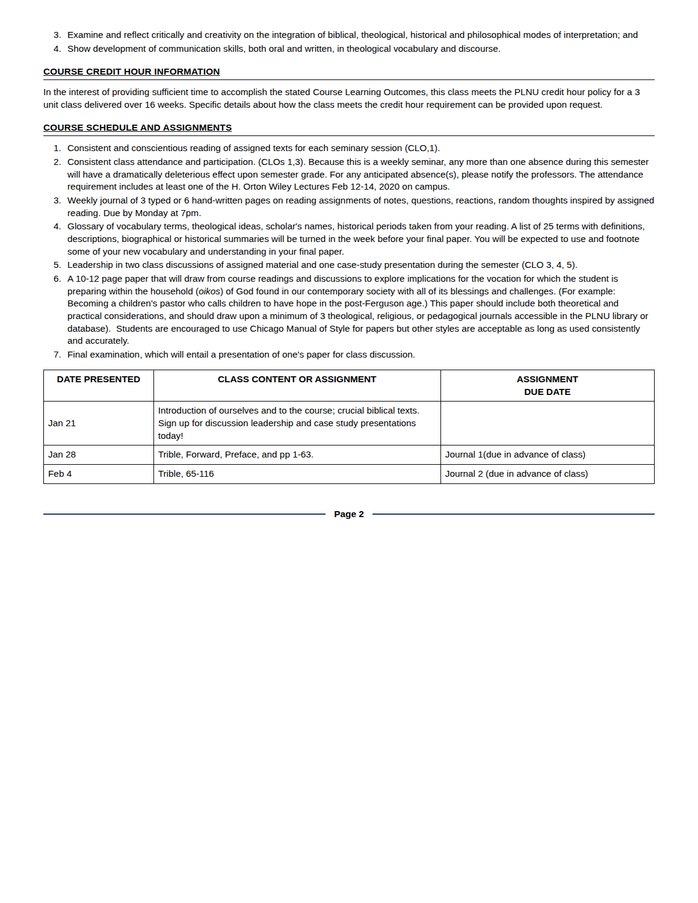Examine and reflect critically and creativity on the integration of biblical, theological, historical and philosophical modes of interpretation; and
Show development of communication skills, both oral and written, in theological vocabulary and discourse.
Course Credit Hour Information
In the interest of providing sufficient time to accomplish the stated Course Learning Outcomes, this class meets the PLNU credit hour policy for a 3 unit class delivered over 16 weeks. Specific details about how the class meets the credit hour requirement can be provided upon request.
Course Schedule and Assignments
Consistent and conscientious reading of assigned texts for each seminary session (CLO,1).
Consistent class attendance and participation. (CLOs 1,3). Because this is a weekly seminar, any more than one absence during this semester will have a dramatically deleterious effect upon semester grade. For any anticipated absence(s), please notify the professors. The attendance requirement includes at least one of the H. Orton Wiley Lectures Feb 12-14, 2020 on campus.
Weekly journal of 3 typed or 6 hand-written pages on reading assignments of notes, questions, reactions, random thoughts inspired by assigned reading. Due by Monday at 7pm.
Glossary of vocabulary terms, theological ideas, scholar's names, historical periods taken from your reading. A list of 25 terms with definitions, descriptions, biographical or historical summaries will be turned in the week before your final paper. You will be expected to use and footnote some of your new vocabulary and understanding in your final paper.
Leadership in two class discussions of assigned material and one case-study presentation during the semester (CLO 3, 4, 5).
A 10-12 page paper that will draw from course readings and discussions to explore implications for the vocation for which the student is preparing within the household (oikos) of God found in our contemporary society with all of its blessings and challenges. (For example: Becoming a children's pastor who calls children to have hope in the post-Ferguson age.) This paper should include both theoretical and practical considerations, and should draw upon a minimum of 3 theological, religious, or pedagogical journals accessible in the PLNU library or database). Students are encouraged to use Chicago Manual of Style for papers but other styles are acceptable as long as used consistently and accurately.
Final examination, which will entail a presentation of one's paper for class discussion.
| Date Presented | Class Content or Assignment | Assignment Due Date |
| --- | --- | --- |
| Jan 21 | Introduction of ourselves and to the course; crucial biblical texts. Sign up for discussion leadership and case study presentations today! | |
| Jan 28 | Trible, Forward, Preface, and pp 1-63. | Journal 1(due in advance of class) |
| Feb 4 | Trible, 65-116 | Journal 2 (due in advance of class) |
Page 2